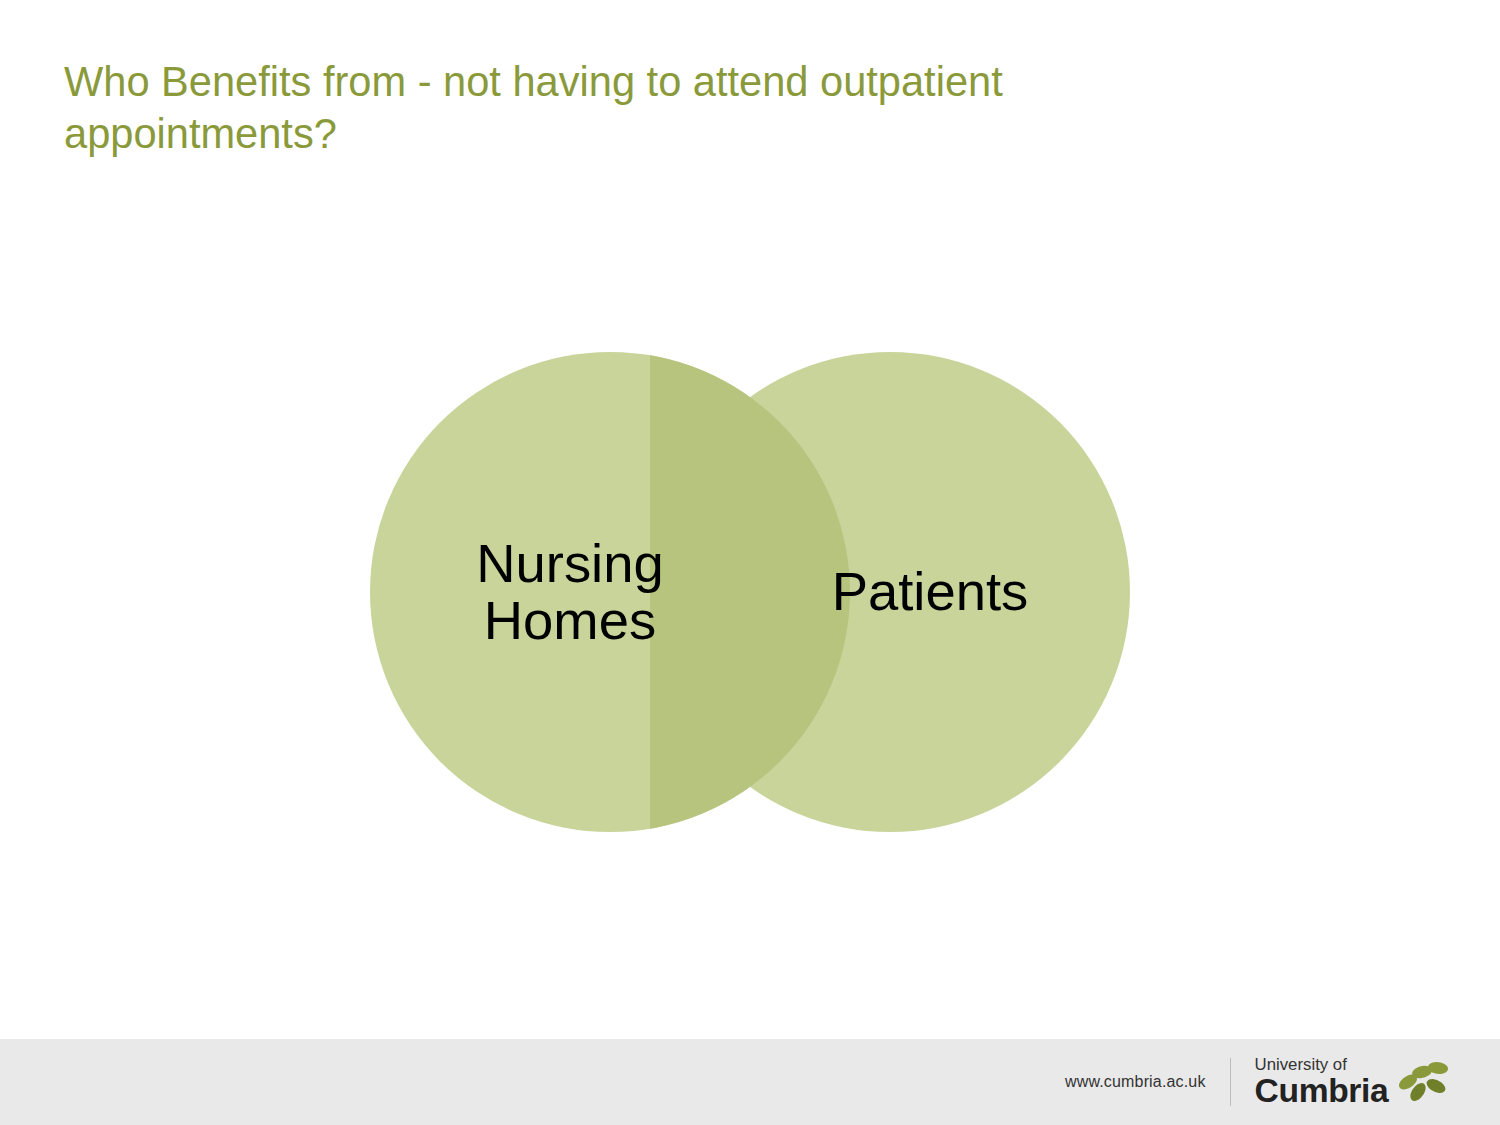Who Benefits from - not having to attend outpatient appointments?
Nursing
Homes
Patients
www.cumbria.ac.uk
University of Cumbria